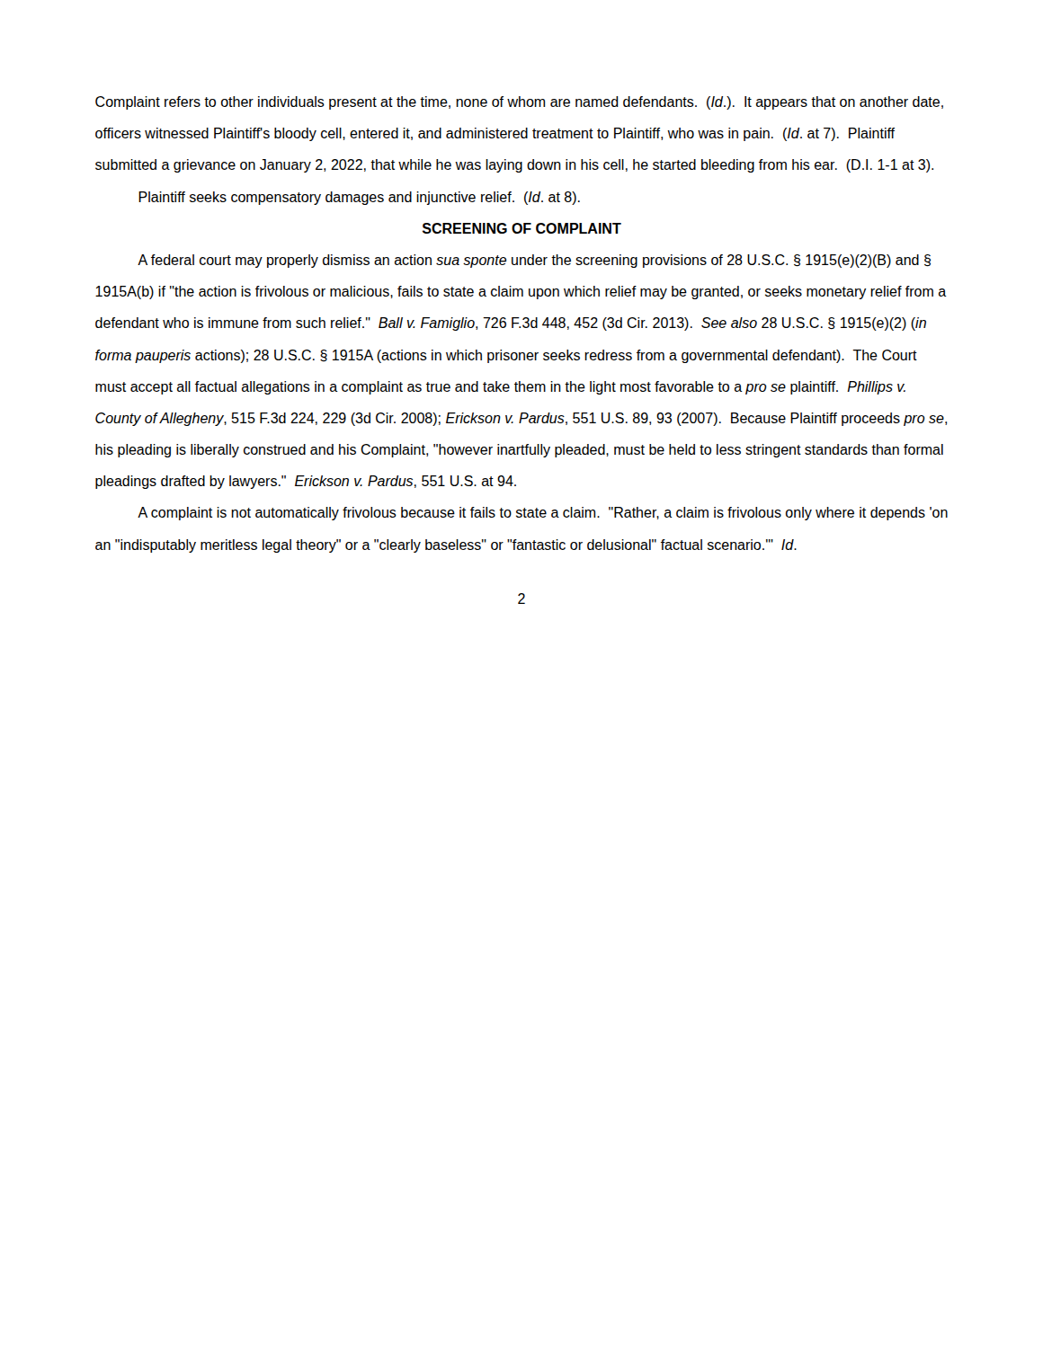Complaint refers to other individuals present at the time, none of whom are named defendants. (Id.). It appears that on another date, officers witnessed Plaintiff's bloody cell, entered it, and administered treatment to Plaintiff, who was in pain. (Id. at 7). Plaintiff submitted a grievance on January 2, 2022, that while he was laying down in his cell, he started bleeding from his ear. (D.I. 1-1 at 3).
Plaintiff seeks compensatory damages and injunctive relief. (Id. at 8).
SCREENING OF COMPLAINT
A federal court may properly dismiss an action sua sponte under the screening provisions of 28 U.S.C. § 1915(e)(2)(B) and § 1915A(b) if "the action is frivolous or malicious, fails to state a claim upon which relief may be granted, or seeks monetary relief from a defendant who is immune from such relief." Ball v. Famiglio, 726 F.3d 448, 452 (3d Cir. 2013). See also 28 U.S.C. § 1915(e)(2) (in forma pauperis actions); 28 U.S.C. § 1915A (actions in which prisoner seeks redress from a governmental defendant). The Court must accept all factual allegations in a complaint as true and take them in the light most favorable to a pro se plaintiff. Phillips v. County of Allegheny, 515 F.3d 224, 229 (3d Cir. 2008); Erickson v. Pardus, 551 U.S. 89, 93 (2007). Because Plaintiff proceeds pro se, his pleading is liberally construed and his Complaint, "however inartfully pleaded, must be held to less stringent standards than formal pleadings drafted by lawyers." Erickson v. Pardus, 551 U.S. at 94.
A complaint is not automatically frivolous because it fails to state a claim. "Rather, a claim is frivolous only where it depends 'on an "indisputably meritless legal theory" or a "clearly baseless" or "fantastic or delusional" factual scenario.'" Id.
2